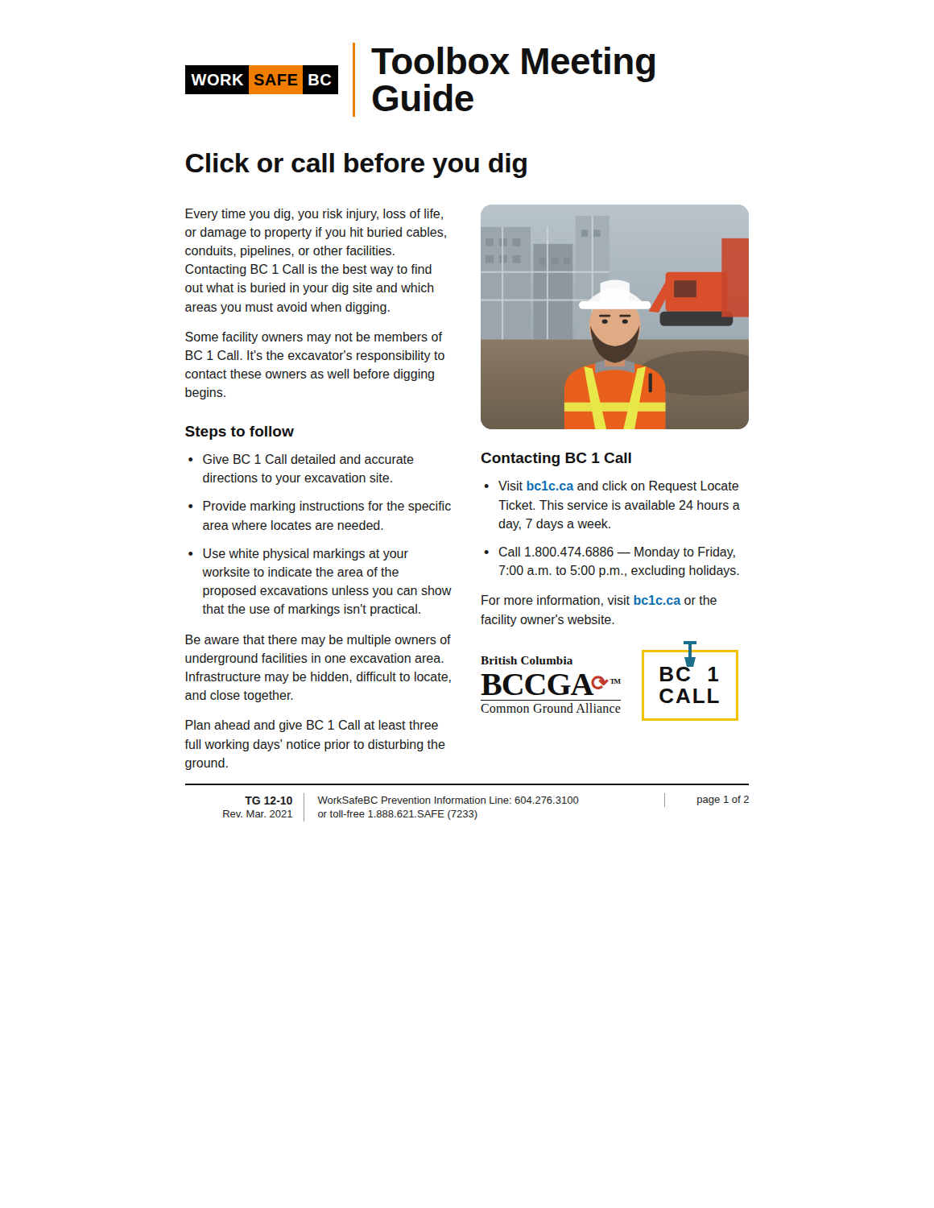WORK SAFE BC
Toolbox Meeting Guide
Click or call before you dig
Every time you dig, you risk injury, loss of life, or damage to property if you hit buried cables, conduits, pipelines, or other facilities. Contacting BC 1 Call is the best way to find out what is buried in your dig site and which areas you must avoid when digging.
Some facility owners may not be members of BC 1 Call. It's the excavator's responsibility to contact these owners as well before digging begins.
Steps to follow
Give BC 1 Call detailed and accurate directions to your excavation site.
Provide marking instructions for the specific area where locates are needed.
Use white physical markings at your worksite to indicate the area of the proposed excavations unless you can show that the use of markings isn't practical.
Be aware that there may be multiple owners of underground facilities in one excavation area. Infrastructure may be hidden, difficult to locate, and close together.
Plan ahead and give BC 1 Call at least three full working days' notice prior to disturbing the ground.
Contacting BC 1 Call
Visit bc1c.ca and click on Request Locate Ticket. This service is available 24 hours a day, 7 days a week.
Call 1.800.474.6886 — Monday to Friday, 7:00 a.m. to 5:00 p.m., excluding holidays.
For more information, visit bc1c.ca or the facility owner's website.
British Columbia
BCCGA⟳TM
Common Ground Alliance
BC 1
CALL
TG 12-10 Rev. Mar. 2021
WorkSafeBC Prevention Information Line: 604.276.3100
or toll-free 1.888.621.SAFE (7233)
page 1 of 2